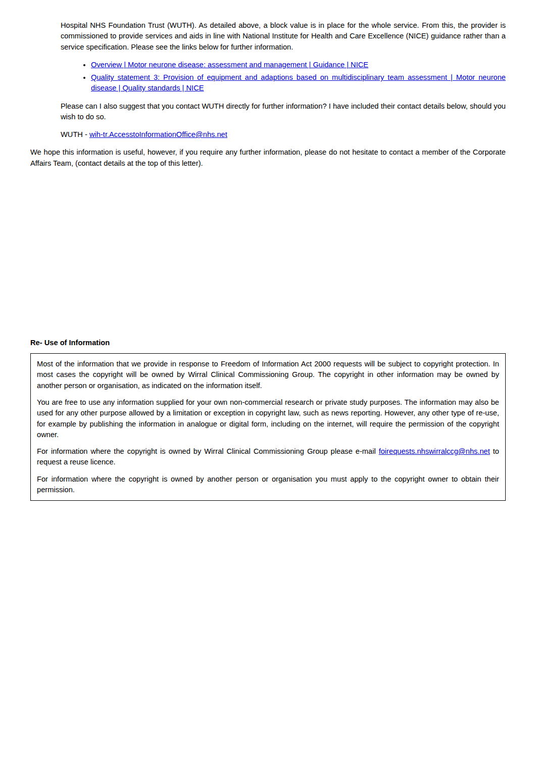Hospital NHS Foundation Trust (WUTH). As detailed above, a block value is in place for the whole service. From this, the provider is commissioned to provide services and aids in line with National Institute for Health and Care Excellence (NICE) guidance rather than a service specification. Please see the links below for further information.
Overview | Motor neurone disease: assessment and management | Guidance | NICE
Quality statement 3: Provision of equipment and adaptions based on multidisciplinary team assessment | Motor neurone disease | Quality standards | NICE
Please can I also suggest that you contact WUTH directly for further information? I have included their contact details below, should you wish to do so.
WUTH - wih-tr.AccesstoInformationOffice@nhs.net
We hope this information is useful, however, if you require any further information, please do not hesitate to contact a member of the Corporate Affairs Team, (contact details at the top of this letter).
Re- Use of Information
Most of the information that we provide in response to Freedom of Information Act 2000 requests will be subject to copyright protection. In most cases the copyright will be owned by Wirral Clinical Commissioning Group. The copyright in other information may be owned by another person or organisation, as indicated on the information itself.
You are free to use any information supplied for your own non-commercial research or private study purposes. The information may also be used for any other purpose allowed by a limitation or exception in copyright law, such as news reporting. However, any other type of re-use, for example by publishing the information in analogue or digital form, including on the internet, will require the permission of the copyright owner.
For information where the copyright is owned by Wirral Clinical Commissioning Group please e-mail foirequests.nhswirralccg@nhs.net to request a reuse licence.
For information where the copyright is owned by another person or organisation you must apply to the copyright owner to obtain their permission.